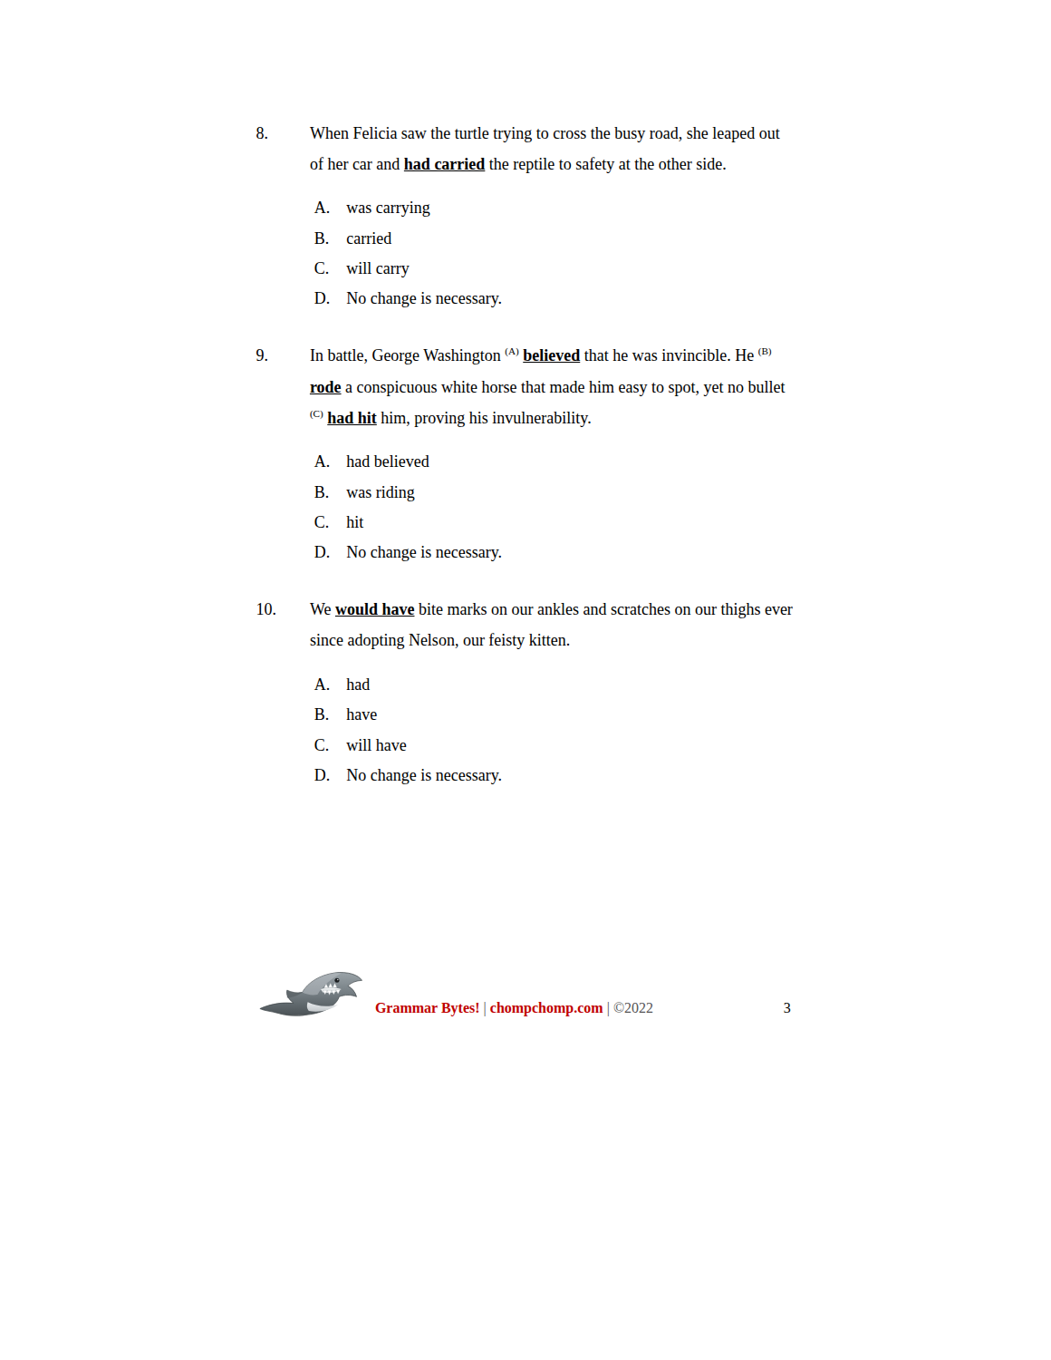When Felicia saw the turtle trying to cross the busy road, she leaped out of her car and had carried the reptile to safety at the other side.
was carrying
carried
will carry
No change is necessary.
In battle, George Washington (A) believed that he was invincible. He (B) rode a conspicuous white horse that made him easy to spot, yet no bullet (C) had hit him, proving his invulnerability.
had believed
was riding
hit
No change is necessary.
We would have bite marks on our ankles and scratches on our thighs ever since adopting Nelson, our feisty kitten.
had
have
will have
No change is necessary.
Grammar Bytes! | chompchomp.com | ©2022
3